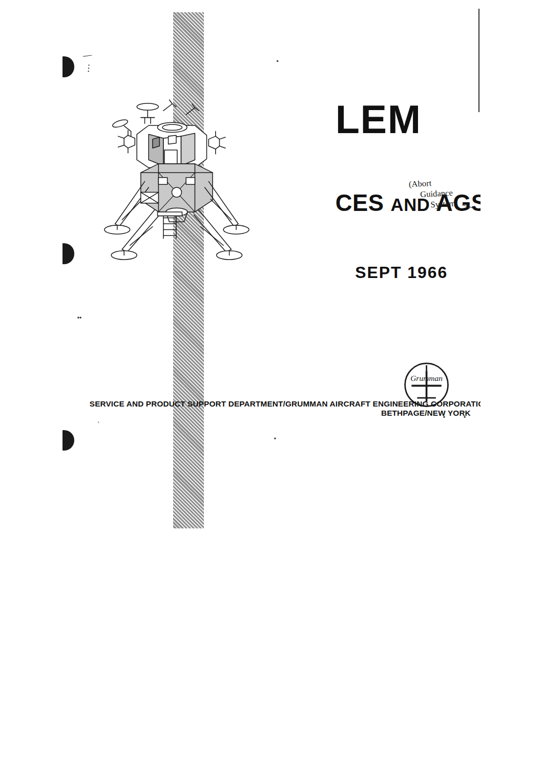—
⋮
LEM
CES AND AGS
(Abort Guidance System
SEPT 1966
Grumman
SERVICE AND PRODUCT SUPPORT DEPARTMENT/GRUMMAN AIRCRAFT ENGINEERING CORPORATION BETHPAGE/NEW YORK
•
••
•
‘
•
•